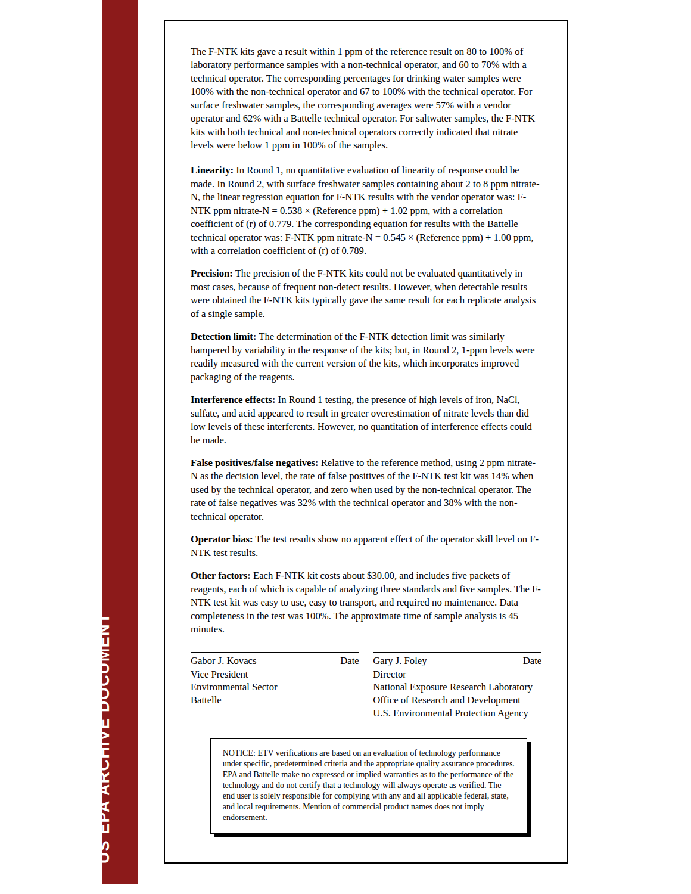US EPA ARCHIVE DOCUMENT
The F-NTK kits gave a result within 1 ppm of the reference result on 80 to 100% of laboratory performance samples with a non-technical operator, and 60 to 70% with a technical operator. The corresponding percentages for drinking water samples were 100% with the non-technical operator and 67 to 100% with the technical operator. For surface freshwater samples, the corresponding averages were 57% with a vendor operator and 62% with a Battelle technical operator. For saltwater samples, the F-NTK kits with both technical and non-technical operators correctly indicated that nitrate levels were below 1 ppm in 100% of the samples.
Linearity: In Round 1, no quantitative evaluation of linearity of response could be made. In Round 2, with surface freshwater samples containing about 2 to 8 ppm nitrate-N, the linear regression equation for F-NTK results with the vendor operator was: F-NTK ppm nitrate-N = 0.538 × (Reference ppm) + 1.02 ppm, with a correlation coefficient of (r) of 0.779. The corresponding equation for results with the Battelle technical operator was: F-NTK ppm nitrate-N = 0.545 × (Reference ppm) + 1.00 ppm, with a correlation coefficient of (r) of 0.789.
Precision: The precision of the F-NTK kits could not be evaluated quantitatively in most cases, because of frequent non-detect results. However, when detectable results were obtained the F-NTK kits typically gave the same result for each replicate analysis of a single sample.
Detection limit: The determination of the F-NTK detection limit was similarly hampered by variability in the response of the kits; but, in Round 2, 1-ppm levels were readily measured with the current version of the kits, which incorporates improved packaging of the reagents.
Interference effects: In Round 1 testing, the presence of high levels of iron, NaCl, sulfate, and acid appeared to result in greater overestimation of nitrate levels than did low levels of these interferents. However, no quantitation of interference effects could be made.
False positives/false negatives: Relative to the reference method, using 2 ppm nitrate-N as the decision level, the rate of false positives of the F-NTK test kit was 14% when used by the technical operator, and zero when used by the non-technical operator. The rate of false negatives was 32% with the technical operator and 38% with the non-technical operator.
Operator bias: The test results show no apparent effect of the operator skill level on F-NTK test results.
Other factors: Each F-NTK kit costs about $30.00, and includes five packets of reagents, each of which is capable of analyzing three standards and five samples. The F-NTK test kit was easy to use, easy to transport, and required no maintenance. Data completeness in the test was 100%. The approximate time of sample analysis is 45 minutes.
| Gabor J. Kovacs Date Vice President Environmental Sector Battelle | | Gary J. Foley Date Director National Exposure Research Laboratory Office of Research and Development U.S. Environmental Protection Agency |
NOTICE: ETV verifications are based on an evaluation of technology performance under specific, predetermined criteria and the appropriate quality assurance procedures. EPA and Battelle make no expressed or implied warranties as to the performance of the technology and do not certify that a technology will always operate as verified. The end user is solely responsible for complying with any and all applicable federal, state, and local requirements. Mention of commercial product names does not imply endorsement.